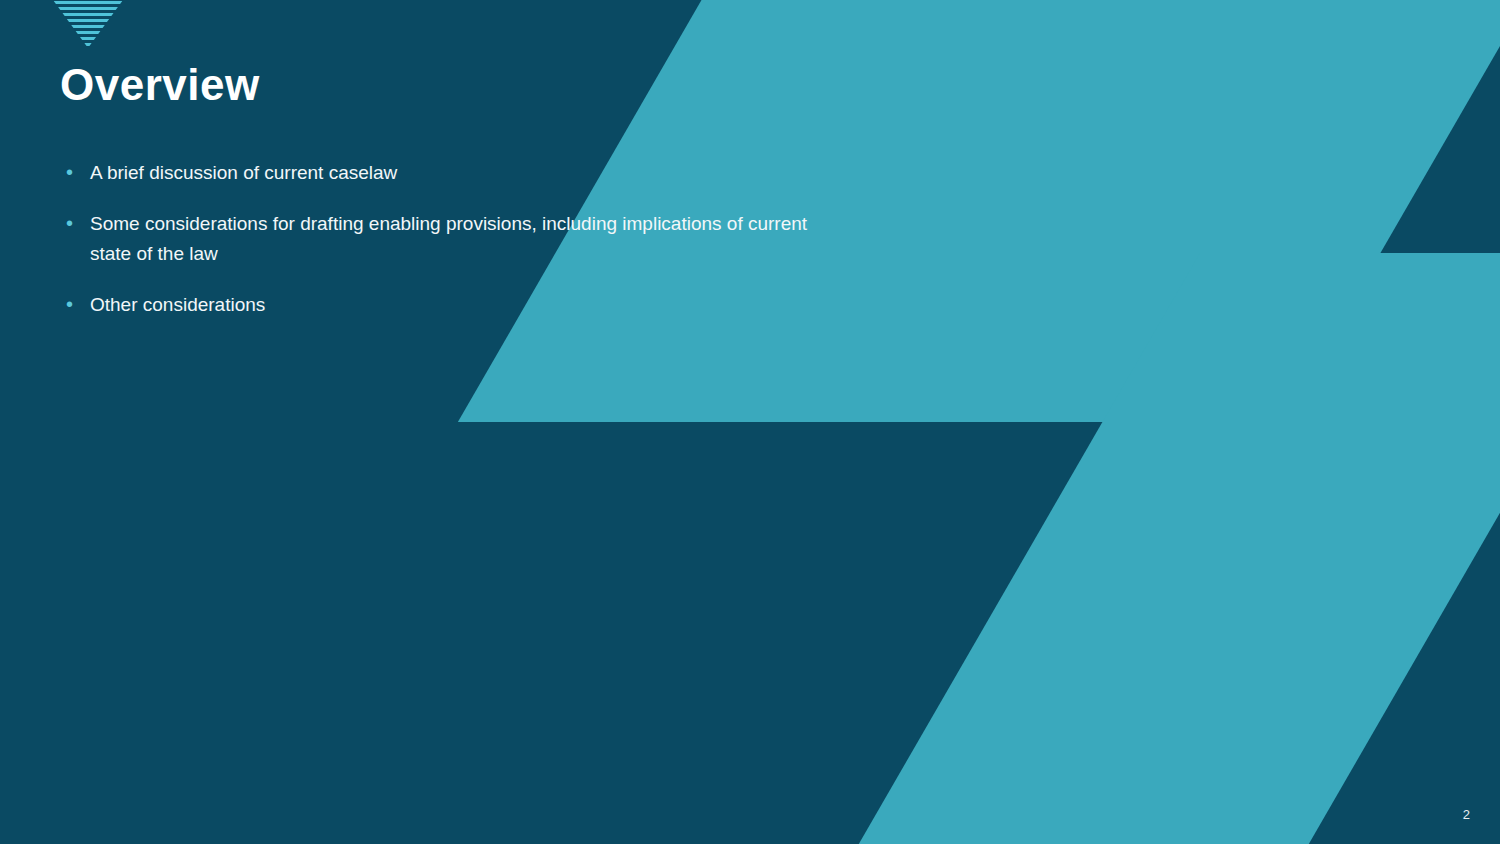Overview
A brief discussion of current caselaw
Some considerations for drafting enabling provisions, including implications of current state of the law
Other considerations
2